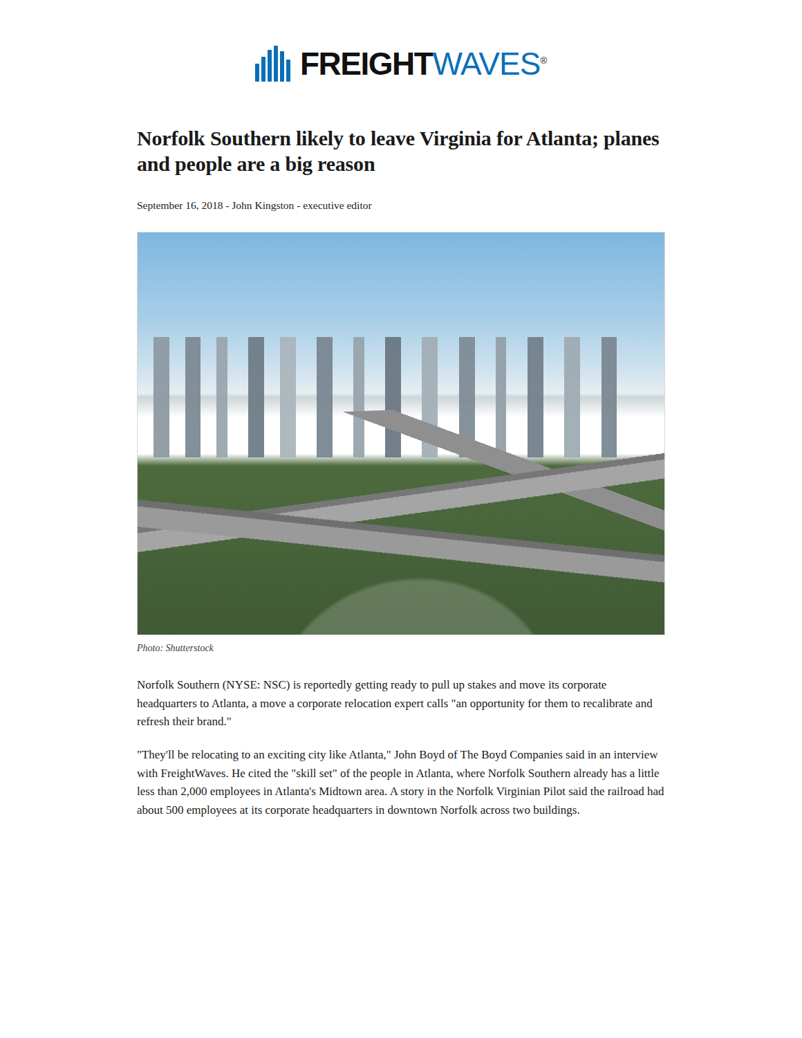FREIGHT WAVES®
Norfolk Southern likely to leave Virginia for Atlanta; planes and people are a big reason
September 16, 2018 - John Kingston - executive editor
Photo: Shutterstock
Norfolk Southern (NYSE: NSC) is reportedly getting ready to pull up stakes and move its corporate headquarters to Atlanta, a move a corporate relocation expert calls "an opportunity for them to recalibrate and refresh their brand."
"They'll be relocating to an exciting city like Atlanta," John Boyd of The Boyd Companies said in an interview with FreightWaves. He cited the "skill set" of the people in Atlanta, where Norfolk Southern already has a little less than 2,000 employees in Atlanta's Midtown area. A story in the Norfolk Virginian Pilot said the railroad had about 500 employees at its corporate headquarters in downtown Norfolk across two buildings.